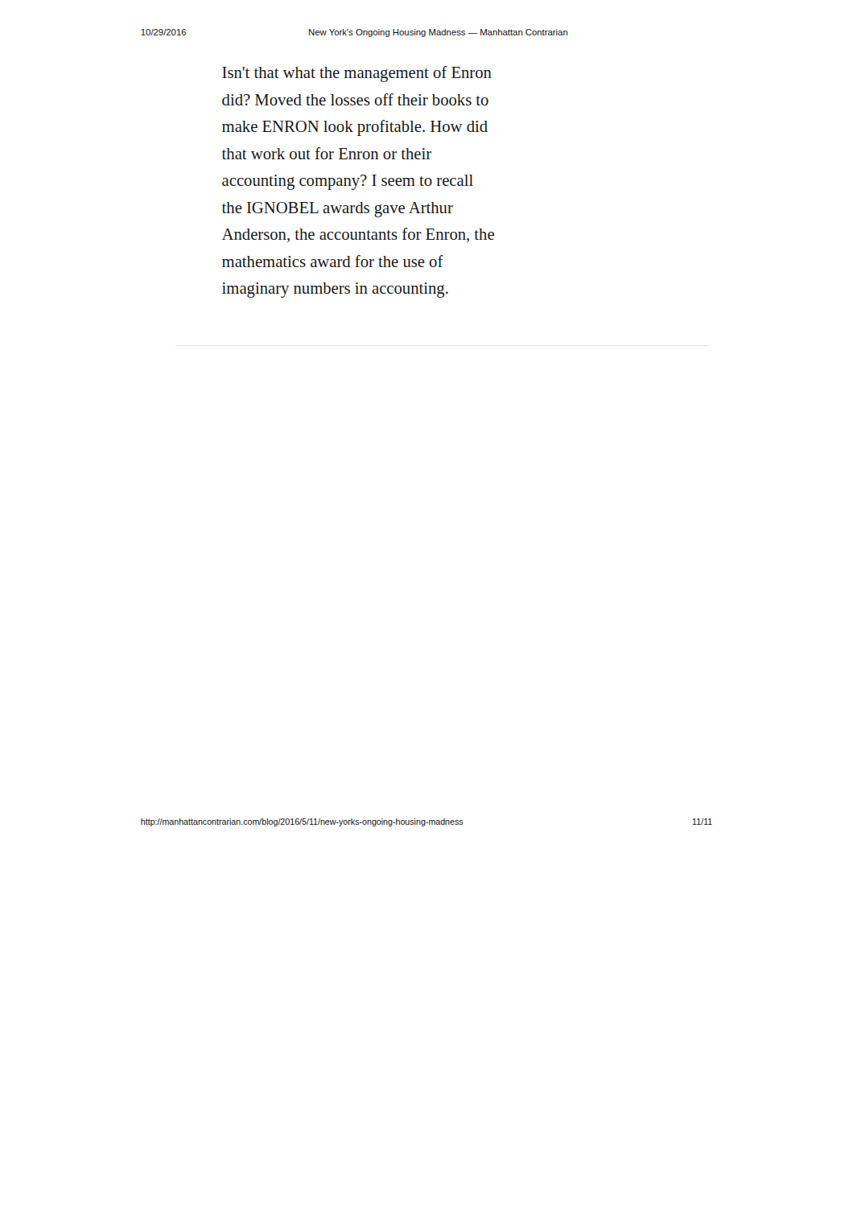10/29/2016
New York's Ongoing Housing Madness — Manhattan Contrarian
Isn't that what the management of Enron did? Moved the losses off their books to make ENRON look profitable. How did that work out for Enron or their accounting company? I seem to recall the IGNOBEL awards gave Arthur Anderson, the accountants for Enron, the mathematics award for the use of imaginary numbers in accounting.
http://manhattancontrarian.com/blog/2016/5/11/new-yorks-ongoing-housing-madness
11/11